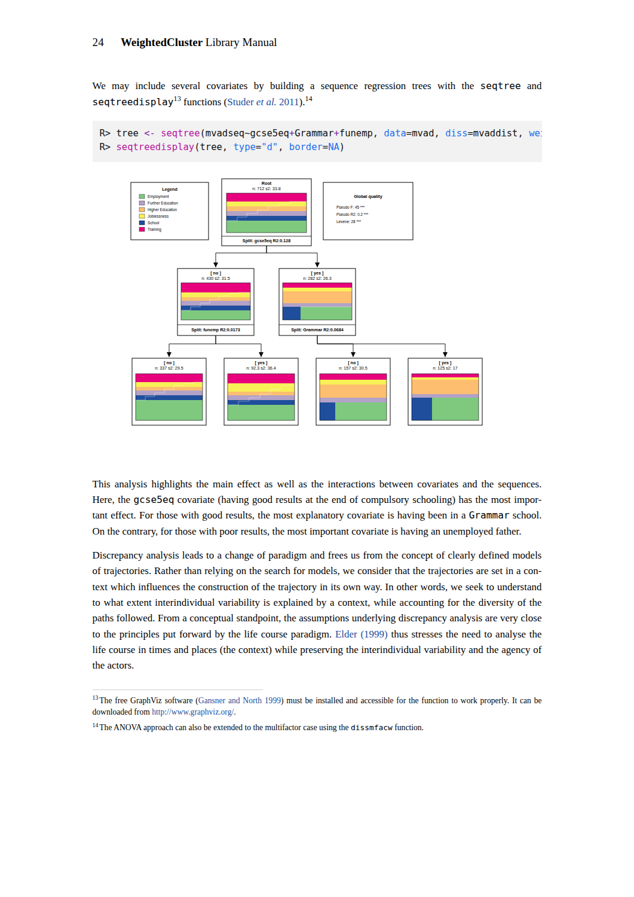24 WeightedCluster Library Manual
We may include several covariates by building a sequence regression trees with the seqtree and seqtreedisplay13 functions (Studer et al. 2011).14
R> tree <- seqtree(mvadseq~gcse5eq+Grammar+funemp, data=mvad, diss=mvaddist, weight
R> seqtreedisplay(tree, type="d", border=NA)
Legend Employment Further Education Higher Education Joblessness School Training Root n: 712 s2: 33.8 Split: gcse5eq R2:0.128 Global quality Pseudo F: 45 *** Pseudo R2: 0.2 *** Levene: 28 *** [ no ] n: 430 s2: 31.5 Split: funemp R2:0.0173 [ yes ] n: 282 s2: 26.3 Split: Grammar R2:0.0684 [ no ] n: 337 s2: 29.5 [ yes ] n: 92.3 s2: 36.4 [ no ] n: 157 s2: 30.5 [ yes ] n: 125 s2: 17
This analysis highlights the main effect as well as the interactions between covariates and the sequences. Here, the gcse5eq covariate (having good results at the end of compulsory schooling) has the most important effect. For those with good results, the most explanatory covariate is having been in a Grammar school. On the contrary, for those with poor results, the most important covariate is having an unemployed father.
Discrepancy analysis leads to a change of paradigm and frees us from the concept of clearly defined models of trajectories. Rather than relying on the search for models, we consider that the trajectories are set in a context which influences the construction of the trajectory in its own way. In other words, we seek to understand to what extent interindividual variability is explained by a context, while accounting for the diversity of the paths followed. From a conceptual standpoint, the assumptions underlying discrepancy analysis are very close to the principles put forward by the life course paradigm. Elder (1999) thus stresses the need to analyse the life course in times and places (the context) while preserving the interindividual variability and the agency of the actors.
13The free GraphViz software (Gansner and North 1999) must be installed and accessible for the function to work properly. It can be downloaded from http://www.graphviz.org/.
14The ANOVA approach can also be extended to the multifactor case using the dissmfacw function.